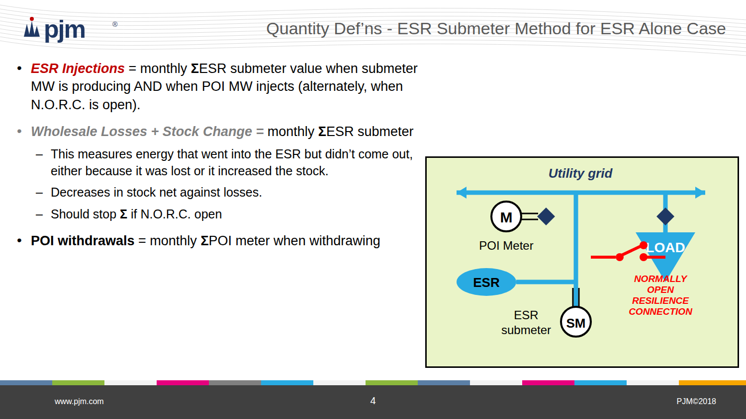pjm ®
Quantity Def’ns - ESR Submeter Method for ESR Alone Case
ESR Injections = monthly ΣESR submeter value when submeter MW is producing AND when POI MW injects (alternately, when N.O.R.C. is open).
Wholesale Losses + Stock Change = monthly ΣESR submeter
This measures energy that went into the ESR but didn’t come out, either because it was lost or it increased the stock.
Decreases in stock net against losses.
Should stop Σ if N.O.R.C. open
POI withdrawals = monthly ΣPOI meter when withdrawing
Utility grid M POI Meter LOAD ESR SM ESR submeter NORMALLY OPEN RESILIENCE CONNECTION
www.pjm.com
4
PJM©2018